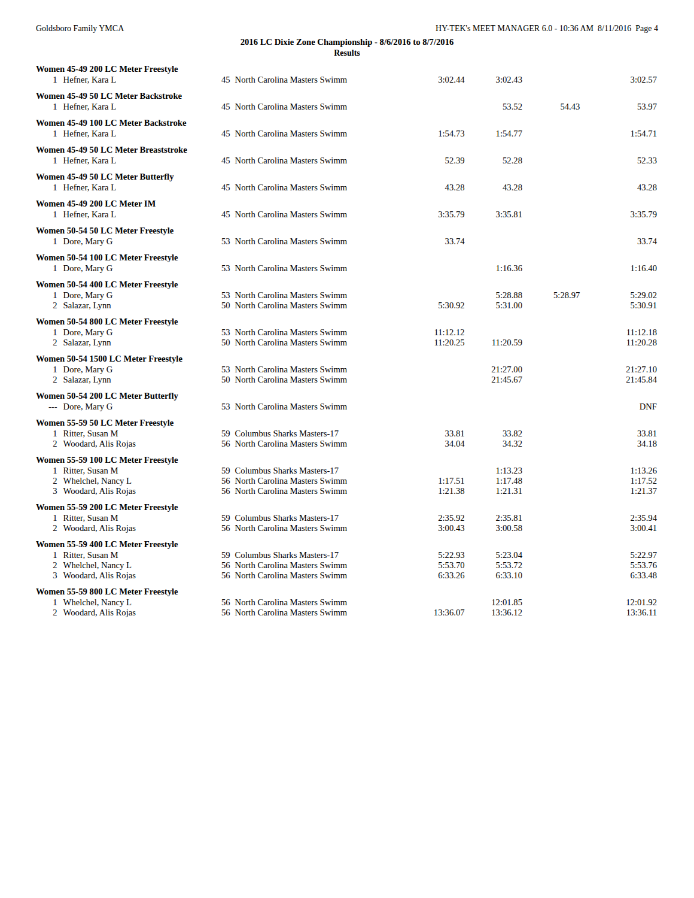Goldsboro Family YMCA
HY-TEK's MEET MANAGER 6.0 - 10:36 AM 8/11/2016 Page 4
2016 LC Dixie Zone Championship - 8/6/2016 to 8/7/2016
Results
Women 45-49 200 LC Meter Freestyle
| 1 | Hefner, Kara L | 45 | North Carolina Masters Swimm | 3:02.44 | 3:02.43 | | 3:02.57 |
Women 45-49 50 LC Meter Backstroke
| 1 | Hefner, Kara L | 45 | North Carolina Masters Swimm | | 53.52 | 54.43 | 53.97 |
Women 45-49 100 LC Meter Backstroke
| 1 | Hefner, Kara L | 45 | North Carolina Masters Swimm | 1:54.73 | 1:54.77 | | 1:54.71 |
Women 45-49 50 LC Meter Breaststroke
| 1 | Hefner, Kara L | 45 | North Carolina Masters Swimm | 52.39 | 52.28 | | 52.33 |
Women 45-49 50 LC Meter Butterfly
| 1 | Hefner, Kara L | 45 | North Carolina Masters Swimm | 43.28 | 43.28 | | 43.28 |
Women 45-49 200 LC Meter IM
| 1 | Hefner, Kara L | 45 | North Carolina Masters Swimm | 3:35.79 | 3:35.81 | | 3:35.79 |
Women 50-54 50 LC Meter Freestyle
| 1 | Dore, Mary G | 53 | North Carolina Masters Swimm | 33.74 | | | 33.74 |
Women 50-54 100 LC Meter Freestyle
| 1 | Dore, Mary G | 53 | North Carolina Masters Swimm | | 1:16.36 | | 1:16.40 |
Women 50-54 400 LC Meter Freestyle
| 1 | Dore, Mary G | 53 | North Carolina Masters Swimm | | 5:28.88 | 5:28.97 | 5:29.02 |
| 2 | Salazar, Lynn | 50 | North Carolina Masters Swimm | 5:30.92 | 5:31.00 | | 5:30.91 |
Women 50-54 800 LC Meter Freestyle
| 1 | Dore, Mary G | 53 | North Carolina Masters Swimm | 11:12.12 | | | 11:12.18 |
| 2 | Salazar, Lynn | 50 | North Carolina Masters Swimm | 11:20.25 | 11:20.59 | | 11:20.28 |
Women 50-54 1500 LC Meter Freestyle
| 1 | Dore, Mary G | 53 | North Carolina Masters Swimm | | 21:27.00 | | 21:27.10 |
| 2 | Salazar, Lynn | 50 | North Carolina Masters Swimm | | 21:45.67 | | 21:45.84 |
Women 50-54 200 LC Meter Butterfly
| --- | Dore, Mary G | 53 | North Carolina Masters Swimm | | | | DNF |
Women 55-59 50 LC Meter Freestyle
| 1 | Ritter, Susan M | 59 | Columbus Sharks Masters-17 | 33.81 | 33.82 | | 33.81 |
| 2 | Woodard, Alis Rojas | 56 | North Carolina Masters Swimm | 34.04 | 34.32 | | 34.18 |
Women 55-59 100 LC Meter Freestyle
| 1 | Ritter, Susan M | 59 | Columbus Sharks Masters-17 | | 1:13.23 | | 1:13.26 |
| 2 | Whelchel, Nancy L | 56 | North Carolina Masters Swimm | 1:17.51 | 1:17.48 | | 1:17.52 |
| 3 | Woodard, Alis Rojas | 56 | North Carolina Masters Swimm | 1:21.38 | 1:21.31 | | 1:21.37 |
Women 55-59 200 LC Meter Freestyle
| 1 | Ritter, Susan M | 59 | Columbus Sharks Masters-17 | 2:35.92 | 2:35.81 | | 2:35.94 |
| 2 | Woodard, Alis Rojas | 56 | North Carolina Masters Swimm | 3:00.43 | 3:00.58 | | 3:00.41 |
Women 55-59 400 LC Meter Freestyle
| 1 | Ritter, Susan M | 59 | Columbus Sharks Masters-17 | 5:22.93 | 5:23.04 | | 5:22.97 |
| 2 | Whelchel, Nancy L | 56 | North Carolina Masters Swimm | 5:53.70 | 5:53.72 | | 5:53.76 |
| 3 | Woodard, Alis Rojas | 56 | North Carolina Masters Swimm | 6:33.26 | 6:33.10 | | 6:33.48 |
Women 55-59 800 LC Meter Freestyle
| 1 | Whelchel, Nancy L | 56 | North Carolina Masters Swimm | | 12:01.85 | | 12:01.92 |
| 2 | Woodard, Alis Rojas | 56 | North Carolina Masters Swimm | 13:36.07 | 13:36.12 | | 13:36.11 |